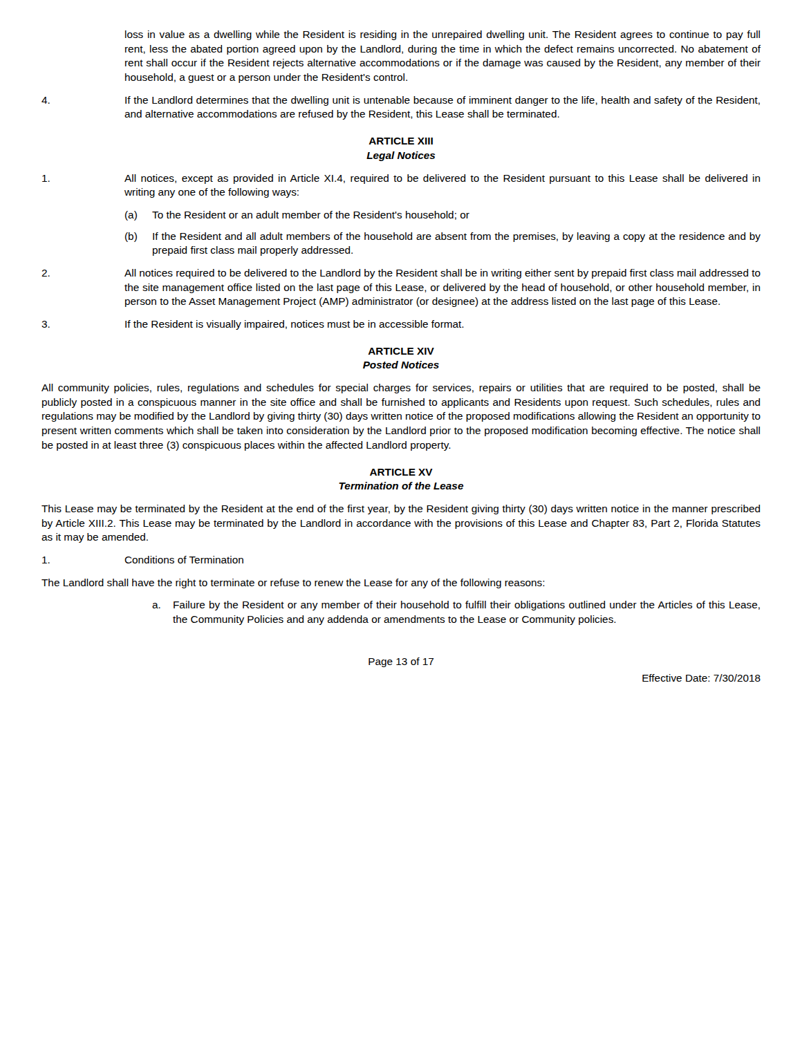loss in value as a dwelling while the Resident is residing in the unrepaired dwelling unit. The Resident agrees to continue to pay full rent, less the abated portion agreed upon by the Landlord, during the time in which the defect remains uncorrected. No abatement of rent shall occur if the Resident rejects alternative accommodations or if the damage was caused by the Resident, any member of their household, a guest or a person under the Resident's control.
4.
If the Landlord determines that the dwelling unit is untenable because of imminent danger to the life, health and safety of the Resident, and alternative accommodations are refused by the Resident, this Lease shall be terminated.
ARTICLE XIII
Legal Notices
1.
All notices, except as provided in Article XI.4, required to be delivered to the Resident pursuant to this Lease shall be delivered in writing any one of the following ways:
(a)
To the Resident or an adult member of the Resident's household; or
(b)
If the Resident and all adult members of the household are absent from the premises, by leaving a copy at the residence and by prepaid first class mail properly addressed.
2.
All notices required to be delivered to the Landlord by the Resident shall be in writing either sent by prepaid first class mail addressed to the site management office listed on the last page of this Lease, or delivered by the head of household, or other household member, in person to the Asset Management Project (AMP) administrator (or designee) at the address listed on the last page of this Lease.
3.
If the Resident is visually impaired, notices must be in accessible format.
ARTICLE XIV
Posted Notices
All community policies, rules, regulations and schedules for special charges for services, repairs or utilities that are required to be posted, shall be publicly posted in a conspicuous manner in the site office and shall be furnished to applicants and Residents upon request. Such schedules, rules and regulations may be modified by the Landlord by giving thirty (30) days written notice of the proposed modifications allowing the Resident an opportunity to present written comments which shall be taken into consideration by the Landlord prior to the proposed modification becoming effective. The notice shall be posted in at least three (3) conspicuous places within the affected Landlord property.
ARTICLE XV
Termination of the Lease
This Lease may be terminated by the Resident at the end of the first year, by the Resident giving thirty (30) days written notice in the manner prescribed by Article XIII.2. This Lease may be terminated by the Landlord in accordance with the provisions of this Lease and Chapter 83, Part 2, Florida Statutes as it may be amended.
1.
Conditions of Termination
The Landlord shall have the right to terminate or refuse to renew the Lease for any of the following reasons:
a.
Failure by the Resident or any member of their household to fulfill their obligations outlined under the Articles of this Lease, the Community Policies and any addenda or amendments to the Lease or Community policies.
Page 13 of 17
Effective Date: 7/30/2018